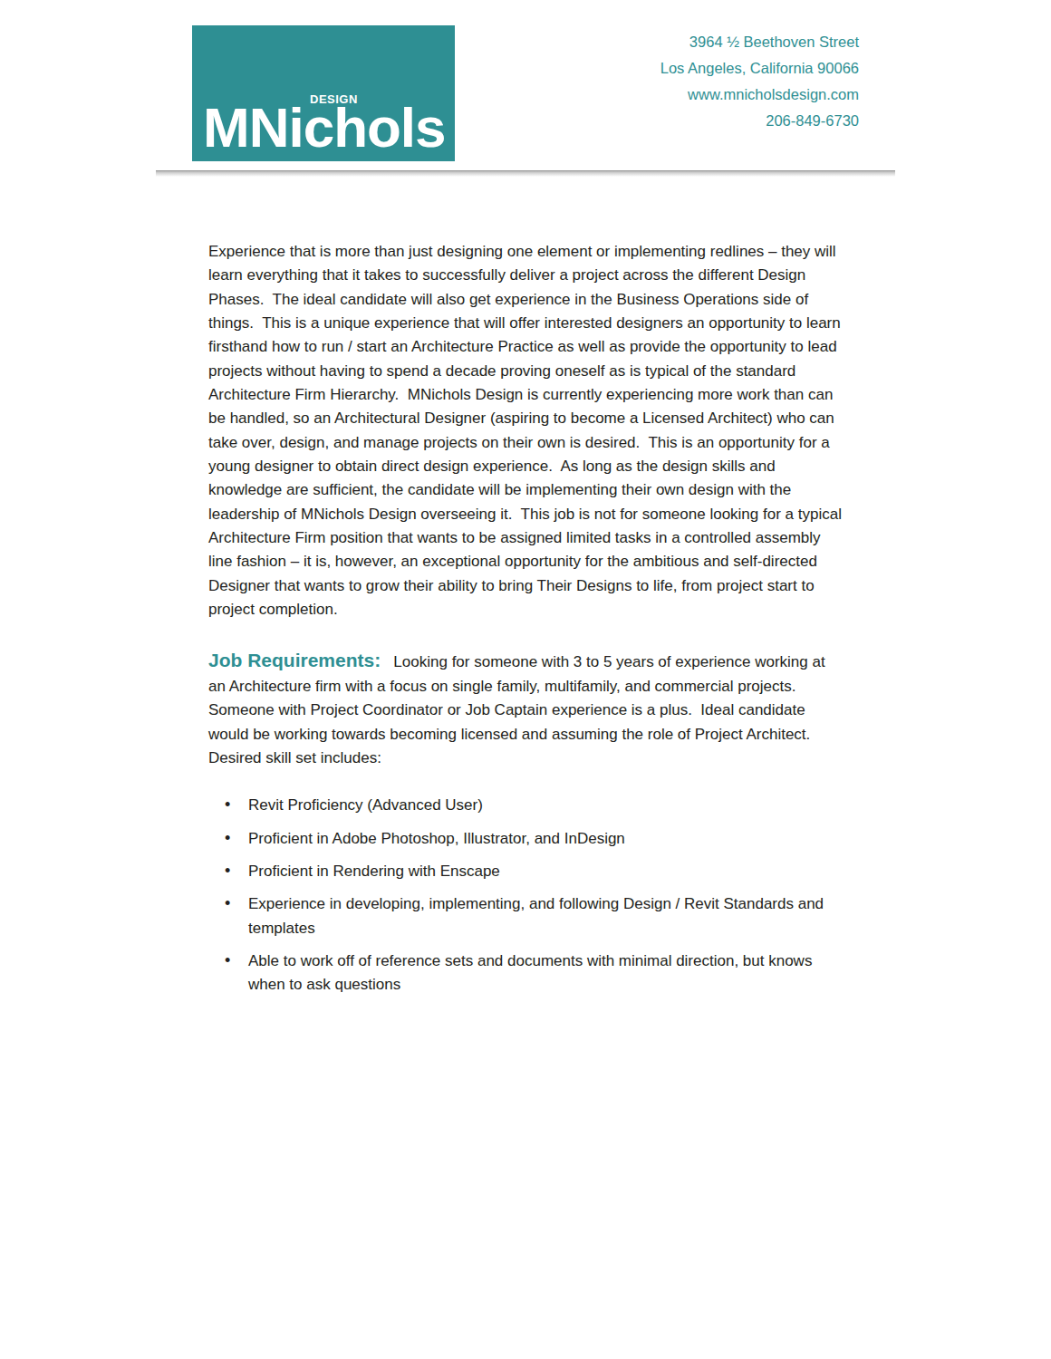DESIGNMNichols
3964 ½ Beethoven Street
Los Angeles, California 90066
www.mnicholsdesign.com
206-849-6730
Experience that is more than just designing one element or implementing redlines – they will learn everything that it takes to successfully deliver a project across the different Design Phases. The ideal candidate will also get experience in the Business Operations side of things. This is a unique experience that will offer interested designers an opportunity to learn firsthand how to run / start an Architecture Practice as well as provide the opportunity to lead projects without having to spend a decade proving oneself as is typical of the standard Architecture Firm Hierarchy. MNichols Design is currently experiencing more work than can be handled, so an Architectural Designer (aspiring to become a Licensed Architect) who can take over, design, and manage projects on their own is desired. This is an opportunity for a young designer to obtain direct design experience. As long as the design skills and knowledge are sufficient, the candidate will be implementing their own design with the leadership of MNichols Design overseeing it. This job is not for someone looking for a typical Architecture Firm position that wants to be assigned limited tasks in a controlled assembly line fashion – it is, however, an exceptional opportunity for the ambitious and self-directed Designer that wants to grow their ability to bring Their Designs to life, from project start to project completion.
Job Requirements:
Looking for someone with 3 to 5 years of experience working at an Architecture firm with a focus on single family, multifamily, and commercial projects. Someone with Project Coordinator or Job Captain experience is a plus. Ideal candidate would be working towards becoming licensed and assuming the role of Project Architect. Desired skill set includes:
Revit Proficiency (Advanced User)
Proficient in Adobe Photoshop, Illustrator, and InDesign
Proficient in Rendering with Enscape
Experience in developing, implementing, and following Design / Revit Standards and templates
Able to work off of reference sets and documents with minimal direction, but knows when to ask questions